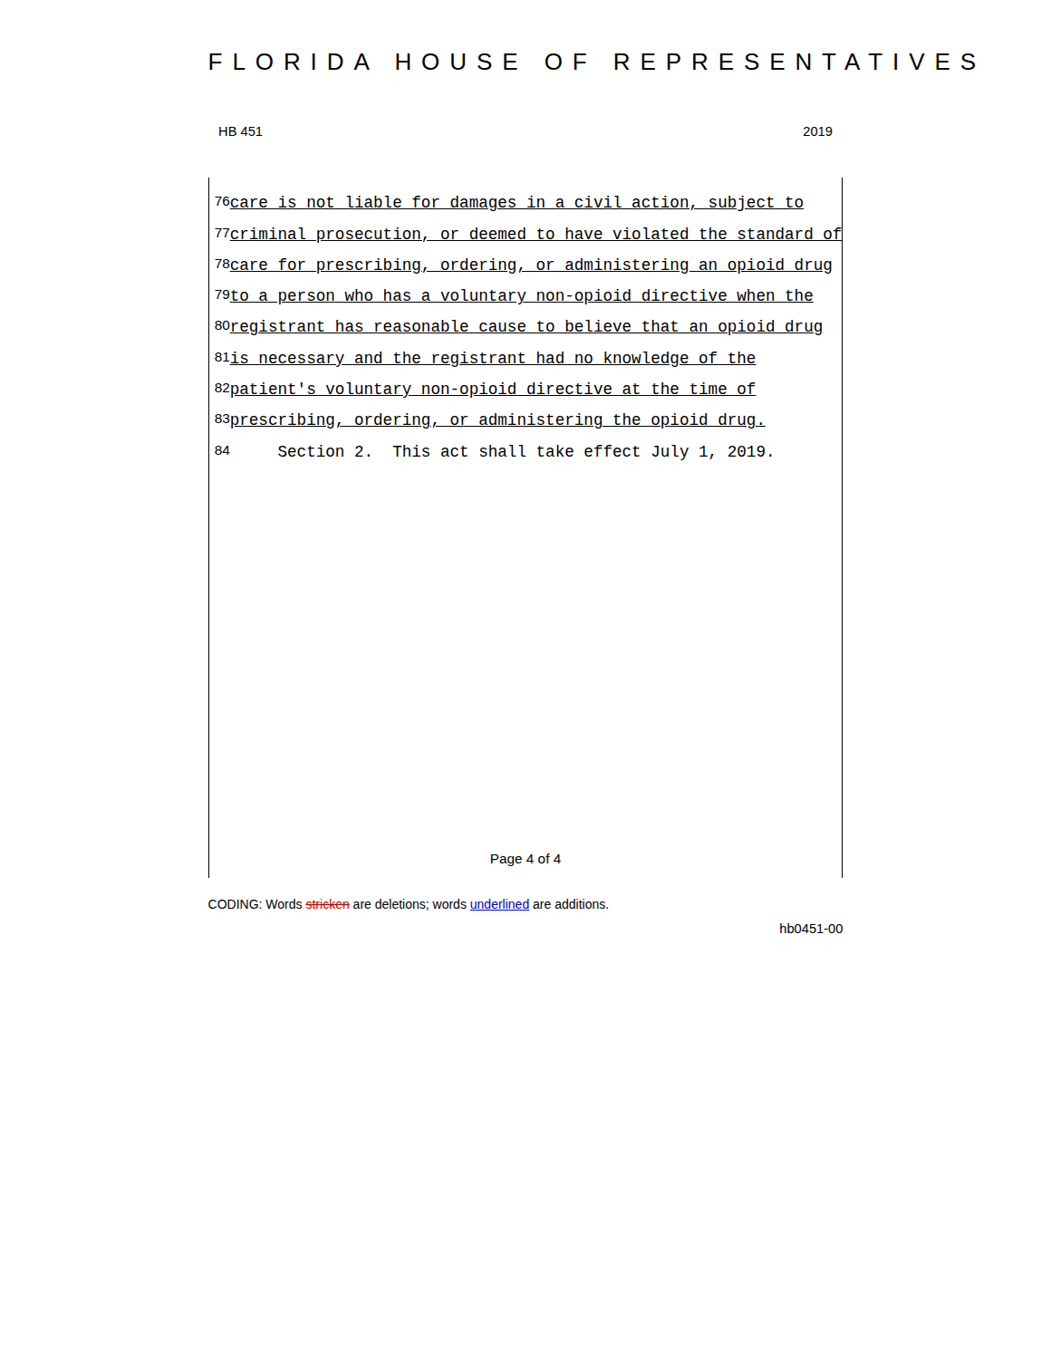FLORIDA HOUSE OF REPRESENTATIVES
HB 451 2019
| 76 | care is not liable for damages in a civil action, subject to |
| 77 | criminal prosecution, or deemed to have violated the standard of |
| 78 | care for prescribing, ordering, or administering an opioid drug |
| 79 | to a person who has a voluntary non-opioid directive when the |
| 80 | registrant has reasonable cause to believe that an opioid drug |
| 81 | is necessary and the registrant had no knowledge of the |
| 82 | patient's voluntary non-opioid directive at the time of |
| 83 | prescribing, ordering, or administering the opioid drug. |
| 84 | Section 2. This act shall take effect July 1, 2019. |
Page 4 of 4
CODING: Words stricken are deletions; words underlined are additions.
hb0451-00